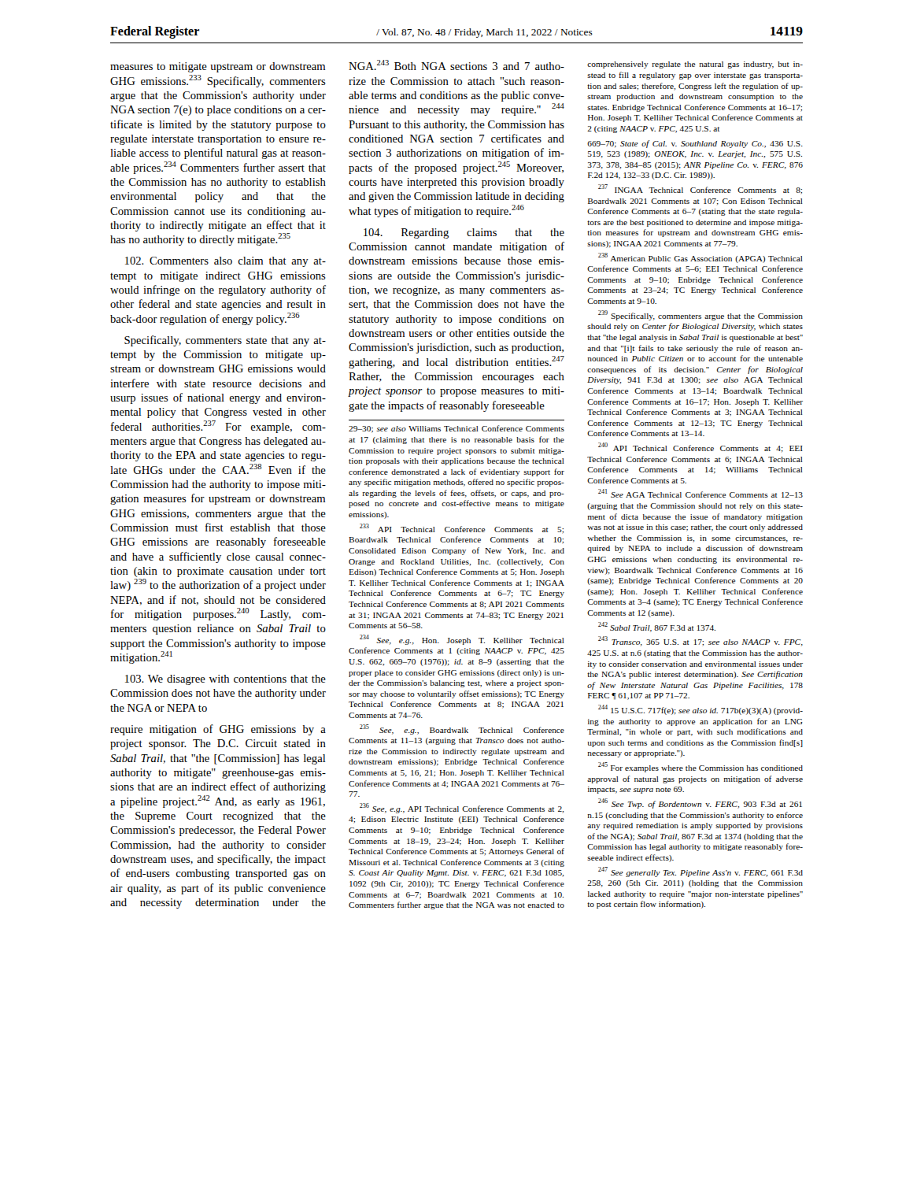Federal Register
/ Vol. 87, No. 48 / Friday, March 11, 2022 / Notices
14119
measures to mitigate upstream or downstream GHG emissions.233 Specifically, commenters argue that the Commission's authority under NGA section 7(e) to place conditions on a certificate is limited by the statutory purpose to regulate interstate transportation to ensure reliable access to plentiful natural gas at reasonable prices.234 Commenters further assert that the Commission has no authority to establish environmental policy and that the Commission cannot use its conditioning authority to indirectly mitigate an effect that it has no authority to directly mitigate.235
102. Commenters also claim that any attempt to mitigate indirect GHG emissions would infringe on the regulatory authority of other federal and state agencies and result in back-door regulation of energy policy.236
Specifically, commenters state that any attempt by the Commission to mitigate upstream or downstream GHG emissions would interfere with state resource decisions and usurp issues of national energy and environmental policy that Congress vested in other federal authorities.237 For example, commenters argue that Congress has delegated authority to the EPA and state agencies to regulate GHGs under the CAA.238 Even if the Commission had the authority to impose mitigation measures for upstream or downstream GHG emissions, commenters argue that the Commission must first establish that those GHG emissions are reasonably foreseeable and have a sufficiently close causal connection (akin to proximate causation under tort law) 239 to the authorization of a project under NEPA, and if not, should not be considered for mitigation purposes.240 Lastly, commenters question reliance on Sabal Trail to support the Commission's authority to impose mitigation.241
103. We disagree with contentions that the Commission does not have the authority under the NGA or NEPA to
require mitigation of GHG emissions by a project sponsor. The D.C. Circuit stated in Sabal Trail, that ''the [Commission] has legal authority to mitigate'' greenhouse-gas emissions that are an indirect effect of authorizing a pipeline project.242 And, as early as 1961, the Supreme Court recognized that the Commission's predecessor, the Federal Power Commission, had the authority to consider downstream uses, and specifically, the impact of end-users combusting transported gas on air quality, as part of its public convenience and necessity determination under the NGA.243 Both NGA sections 3 and 7 authorize the Commission to attach ''such reasonable terms and conditions as the public convenience and necessity may require.'' 244 Pursuant to this authority, the Commission has conditioned NGA section 7 certificates and section 3 authorizations on mitigation of impacts of the proposed project.245 Moreover, courts have interpreted this provision broadly and given the Commission latitude in deciding what types of mitigation to require.246
104. Regarding claims that the Commission cannot mandate mitigation of downstream emissions because those emissions are outside the Commission's jurisdiction, we recognize, as many commenters assert, that the Commission does not have the statutory authority to impose conditions on downstream users or other entities outside the Commission's jurisdiction, such as production, gathering, and local distribution entities.247 Rather, the Commission encourages each project sponsor to propose measures to mitigate the impacts of reasonably foreseeable
29–30; see also Williams Technical Conference Comments at 17 (claiming that there is no reasonable basis for the Commission to require project sponsors to submit mitigation proposals with their applications because the technical conference demonstrated a lack of evidentiary support for any specific mitigation methods, offered no specific proposals regarding the levels of fees, offsets, or caps, and proposed no concrete and cost-effective means to mitigate emissions).
233 API Technical Conference Comments at 5; Boardwalk Technical Conference Comments at 10; Consolidated Edison Company of New York, Inc. and Orange and Rockland Utilities, Inc. (collectively, Con Edison) Technical Conference Comments at 5; Hon. Joseph T. Kelliher Technical Conference Comments at 1; INGAA Technical Conference Comments at 6–7; TC Energy Technical Conference Comments at 8; API 2021 Comments at 31; INGAA 2021 Comments at 74–83; TC Energy 2021 Comments at 56–58.
234 See, e.g., Hon. Joseph T. Kelliher Technical Conference Comments at 1 (citing NAACP v. FPC, 425 U.S. 662, 669–70 (1976)); id. at 8–9 (asserting that the proper place to consider GHG emissions (direct only) is under the Commission's balancing test, where a project sponsor may choose to voluntarily offset emissions); TC Energy Technical Conference Comments at 8; INGAA 2021 Comments at 74–76.
235 See, e.g., Boardwalk Technical Conference Comments at 11–13 (arguing that Transco does not authorize the Commission to indirectly regulate upstream and downstream emissions); Enbridge Technical Conference Comments at 5, 16, 21; Hon. Joseph T. Kelliher Technical Conference Comments at 4; INGAA 2021 Comments at 76–77.
236 See, e.g., API Technical Conference Comments at 2, 4; Edison Electric Institute (EEI) Technical Conference Comments at 9–10; Enbridge Technical Conference Comments at 18–19, 23–24; Hon. Joseph T. Kelliher Technical Conference Comments at 5; Attorneys General of Missouri et al. Technical Conference Comments at 3 (citing S. Coast Air Quality Mgmt. Dist. v. FERC, 621 F.3d 1085, 1092 (9th Cir, 2010)); TC Energy Technical Conference Comments at 6–7; Boardwalk 2021 Comments at 10. Commenters further argue that the NGA was not enacted to comprehensively regulate the natural gas industry, but instead to fill a regulatory gap over interstate gas transportation and sales; therefore, Congress left the regulation of upstream production and downstream consumption to the states. Enbridge Technical Conference Comments at 16–17; Hon. Joseph T. Kelliher Technical Conference Comments at 2 (citing NAACP v. FPC, 425 U.S. at
669–70; State of Cal. v. Southland Royalty Co., 436 U.S. 519, 523 (1989); ONEOK, Inc. v. Learjet, Inc., 575 U.S. 373, 378, 384–85 (2015); ANR Pipeline Co. v. FERC, 876 F.2d 124, 132–33 (D.C. Cir. 1989)).
237 INGAA Technical Conference Comments at 8; Boardwalk 2021 Comments at 107; Con Edison Technical Conference Comments at 6–7 (stating that the state regulators are the best positioned to determine and impose mitigation measures for upstream and downstream GHG emissions); INGAA 2021 Comments at 77–79.
238 American Public Gas Association (APGA) Technical Conference Comments at 5–6; EEI Technical Conference Comments at 9–10; Enbridge Technical Conference Comments at 23–24; TC Energy Technical Conference Comments at 9–10.
239 Specifically, commenters argue that the Commission should rely on Center for Biological Diversity, which states that ''the legal analysis in Sabal Trail is questionable at best'' and that ''[i]t fails to take seriously the rule of reason announced in Public Citizen or to account for the untenable consequences of its decision.'' Center for Biological Diversity, 941 F.3d at 1300; see also AGA Technical Conference Comments at 13–14; Boardwalk Technical Conference Comments at 16–17; Hon. Joseph T. Kelliher Technical Conference Comments at 3; INGAA Technical Conference Comments at 12–13; TC Energy Technical Conference Comments at 13–14.
240 API Technical Conference Comments at 4; EEI Technical Conference Comments at 6; INGAA Technical Conference Comments at 14; Williams Technical Conference Comments at 5.
241 See AGA Technical Conference Comments at 12–13 (arguing that the Commission should not rely on this statement of dicta because the issue of mandatory mitigation was not at issue in this case; rather, the court only addressed whether the Commission is, in some circumstances, required by NEPA to include a discussion of downstream GHG emissions when conducting its environmental review); Boardwalk Technical Conference Comments at 16 (same); Enbridge Technical Conference Comments at 20 (same); Hon. Joseph T. Kelliher Technical Conference Comments at 3–4 (same); TC Energy Technical Conference Comments at 12 (same).
242 Sabal Trail, 867 F.3d at 1374.
243 Transco, 365 U.S. at 17; see also NAACP v. FPC, 425 U.S. at n.6 (stating that the Commission has the authority to consider conservation and environmental issues under the NGA's public interest determination). See Certification of New Interstate Natural Gas Pipeline Facilities, 178 FERC ¶ 61,107 at PP 71–72.
244 15 U.S.C. 717f(e); see also id. 717b(e)(3)(A) (providing the authority to approve an application for an LNG Terminal, ''in whole or part, with such modifications and upon such terms and conditions as the Commission find[s] necessary or appropriate.'').
245 For examples where the Commission has conditioned approval of natural gas projects on mitigation of adverse impacts, see supra note 69.
246 See Twp. of Bordentown v. FERC, 903 F.3d at 261 n.15 (concluding that the Commission's authority to enforce any required remediation is amply supported by provisions of the NGA); Sabal Trail, 867 F.3d at 1374 (holding that the Commission has legal authority to mitigate reasonably foreseeable indirect effects).
247 See generally Tex. Pipeline Ass'n v. FERC, 661 F.3d 258, 260 (5th Cir. 2011) (holding that the Commission lacked authority to require ''major non-interstate pipelines'' to post certain flow information).